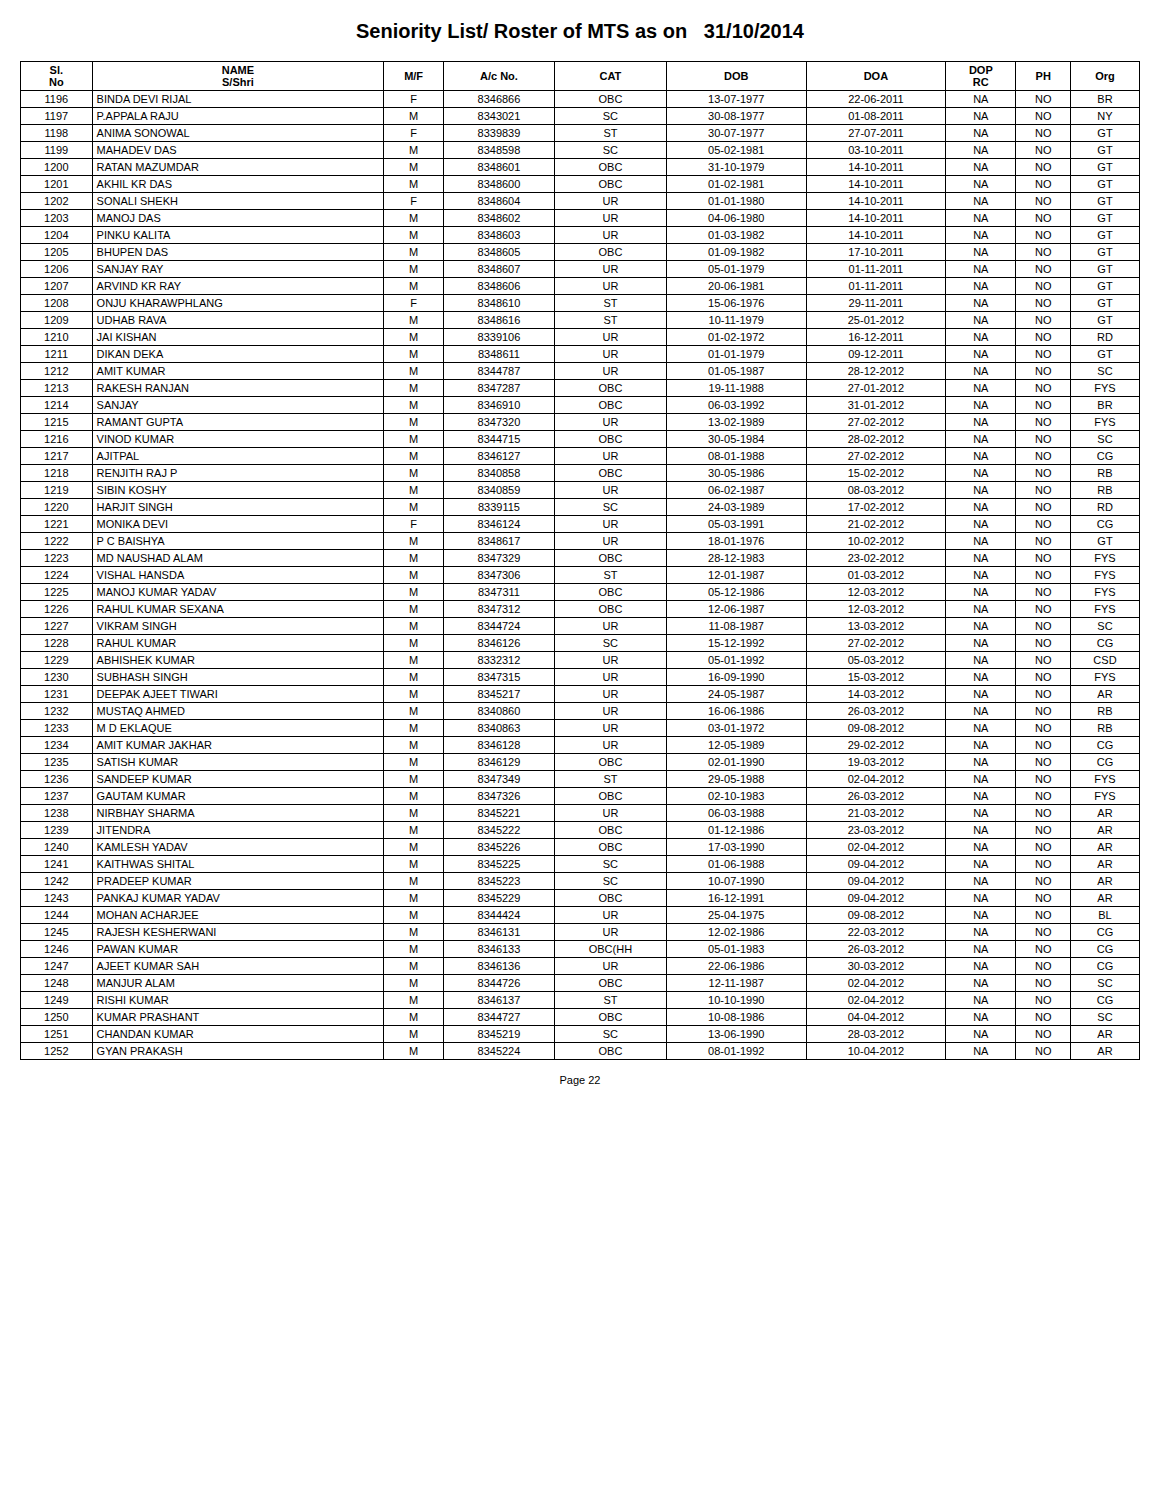Seniority List/ Roster of MTS as on 31/10/2014
| Sl. No | NAME S/Shri | M/F | A/c No. | CAT | DOB | DOA | DOP RC | PH | Org |
| --- | --- | --- | --- | --- | --- | --- | --- | --- | --- |
| 1196 | BINDA DEVI RIJAL | F | 8346866 | OBC | 13-07-1977 | 22-06-2011 | NA | NO | BR |
| 1197 | P.APPALA RAJU | M | 8343021 | SC | 30-08-1977 | 01-08-2011 | NA | NO | NY |
| 1198 | ANIMA SONOWAL | F | 8339839 | ST | 30-07-1977 | 27-07-2011 | NA | NO | GT |
| 1199 | MAHADEV DAS | M | 8348598 | SC | 05-02-1981 | 03-10-2011 | NA | NO | GT |
| 1200 | RATAN MAZUMDAR | M | 8348601 | OBC | 31-10-1979 | 14-10-2011 | NA | NO | GT |
| 1201 | AKHIL KR DAS | M | 8348600 | OBC | 01-02-1981 | 14-10-2011 | NA | NO | GT |
| 1202 | SONALI SHEKH | F | 8348604 | UR | 01-01-1980 | 14-10-2011 | NA | NO | GT |
| 1203 | MANOJ DAS | M | 8348602 | UR | 04-06-1980 | 14-10-2011 | NA | NO | GT |
| 1204 | PINKU KALITA | M | 8348603 | UR | 01-03-1982 | 14-10-2011 | NA | NO | GT |
| 1205 | BHUPEN DAS | M | 8348605 | OBC | 01-09-1982 | 17-10-2011 | NA | NO | GT |
| 1206 | SANJAY RAY | M | 8348607 | UR | 05-01-1979 | 01-11-2011 | NA | NO | GT |
| 1207 | ARVIND KR RAY | M | 8348606 | UR | 20-06-1981 | 01-11-2011 | NA | NO | GT |
| 1208 | ONJU KHARAWPHLANG | F | 8348610 | ST | 15-06-1976 | 29-11-2011 | NA | NO | GT |
| 1209 | UDHAB RAVA | M | 8348616 | ST | 10-11-1979 | 25-01-2012 | NA | NO | GT |
| 1210 | JAI KISHAN | M | 8339106 | UR | 01-02-1972 | 16-12-2011 | NA | NO | RD |
| 1211 | DIKAN DEKA | M | 8348611 | UR | 01-01-1979 | 09-12-2011 | NA | NO | GT |
| 1212 | AMIT KUMAR | M | 8344787 | UR | 01-05-1987 | 28-12-2012 | NA | NO | SC |
| 1213 | RAKESH RANJAN | M | 8347287 | OBC | 19-11-1988 | 27-01-2012 | NA | NO | FYS |
| 1214 | SANJAY | M | 8346910 | OBC | 06-03-1992 | 31-01-2012 | NA | NO | BR |
| 1215 | RAMANT GUPTA | M | 8347320 | UR | 13-02-1989 | 27-02-2012 | NA | NO | FYS |
| 1216 | VINOD KUMAR | M | 8344715 | OBC | 30-05-1984 | 28-02-2012 | NA | NO | SC |
| 1217 | AJITPAL | M | 8346127 | UR | 08-01-1988 | 27-02-2012 | NA | NO | CG |
| 1218 | RENJITH RAJ P | M | 8340858 | OBC | 30-05-1986 | 15-02-2012 | NA | NO | RB |
| 1219 | SIBIN KOSHY | M | 8340859 | UR | 06-02-1987 | 08-03-2012 | NA | NO | RB |
| 1220 | HARJIT SINGH | M | 8339115 | SC | 24-03-1989 | 17-02-2012 | NA | NO | RD |
| 1221 | MONIKA DEVI | F | 8346124 | UR | 05-03-1991 | 21-02-2012 | NA | NO | CG |
| 1222 | P C BAISHYA | M | 8348617 | UR | 18-01-1976 | 10-02-2012 | NA | NO | GT |
| 1223 | MD NAUSHAD ALAM | M | 8347329 | OBC | 28-12-1983 | 23-02-2012 | NA | NO | FYS |
| 1224 | VISHAL HANSDA | M | 8347306 | ST | 12-01-1987 | 01-03-2012 | NA | NO | FYS |
| 1225 | MANOJ KUMAR YADAV | M | 8347311 | OBC | 05-12-1986 | 12-03-2012 | NA | NO | FYS |
| 1226 | RAHUL KUMAR SEXANA | M | 8347312 | OBC | 12-06-1987 | 12-03-2012 | NA | NO | FYS |
| 1227 | VIKRAM SINGH | M | 8344724 | UR | 11-08-1987 | 13-03-2012 | NA | NO | SC |
| 1228 | RAHUL KUMAR | M | 8346126 | SC | 15-12-1992 | 27-02-2012 | NA | NO | CG |
| 1229 | ABHISHEK KUMAR | M | 8332312 | UR | 05-01-1992 | 05-03-2012 | NA | NO | CSD |
| 1230 | SUBHASH SINGH | M | 8347315 | UR | 16-09-1990 | 15-03-2012 | NA | NO | FYS |
| 1231 | DEEPAK AJEET TIWARI | M | 8345217 | UR | 24-05-1987 | 14-03-2012 | NA | NO | AR |
| 1232 | MUSTAQ AHMED | M | 8340860 | UR | 16-06-1986 | 26-03-2012 | NA | NO | RB |
| 1233 | M D EKLAQUE | M | 8340863 | UR | 03-01-1972 | 09-08-2012 | NA | NO | RB |
| 1234 | AMIT KUMAR JAKHAR | M | 8346128 | UR | 12-05-1989 | 29-02-2012 | NA | NO | CG |
| 1235 | SATISH KUMAR | M | 8346129 | OBC | 02-01-1990 | 19-03-2012 | NA | NO | CG |
| 1236 | SANDEEP KUMAR | M | 8347349 | ST | 29-05-1988 | 02-04-2012 | NA | NO | FYS |
| 1237 | GAUTAM KUMAR | M | 8347326 | OBC | 02-10-1983 | 26-03-2012 | NA | NO | FYS |
| 1238 | NIRBHAY SHARMA | M | 8345221 | UR | 06-03-1988 | 21-03-2012 | NA | NO | AR |
| 1239 | JITENDRA | M | 8345222 | OBC | 01-12-1986 | 23-03-2012 | NA | NO | AR |
| 1240 | KAMLESH YADAV | M | 8345226 | OBC | 17-03-1990 | 02-04-2012 | NA | NO | AR |
| 1241 | KAITHWAS SHITAL | M | 8345225 | SC | 01-06-1988 | 09-04-2012 | NA | NO | AR |
| 1242 | PRADEEP KUMAR | M | 8345223 | SC | 10-07-1990 | 09-04-2012 | NA | NO | AR |
| 1243 | PANKAJ KUMAR YADAV | M | 8345229 | OBC | 16-12-1991 | 09-04-2012 | NA | NO | AR |
| 1244 | MOHAN ACHARJEE | M | 8344424 | UR | 25-04-1975 | 09-08-2012 | NA | NO | BL |
| 1245 | RAJESH KESHERWANI | M | 8346131 | UR | 12-02-1986 | 22-03-2012 | NA | NO | CG |
| 1246 | PAWAN KUMAR | M | 8346133 | OBC(HH | 05-01-1983 | 26-03-2012 | NA | NO | CG |
| 1247 | AJEET KUMAR SAH | M | 8346136 | UR | 22-06-1986 | 30-03-2012 | NA | NO | CG |
| 1248 | MANJUR ALAM | M | 8344726 | OBC | 12-11-1987 | 02-04-2012 | NA | NO | SC |
| 1249 | RISHI KUMAR | M | 8346137 | ST | 10-10-1990 | 02-04-2012 | NA | NO | CG |
| 1250 | KUMAR PRASHANT | M | 8344727 | OBC | 10-08-1986 | 04-04-2012 | NA | NO | SC |
| 1251 | CHANDAN KUMAR | M | 8345219 | SC | 13-06-1990 | 28-03-2012 | NA | NO | AR |
| 1252 | GYAN PRAKASH | M | 8345224 | OBC | 08-01-1992 | 10-04-2012 | NA | NO | AR |
Page 22